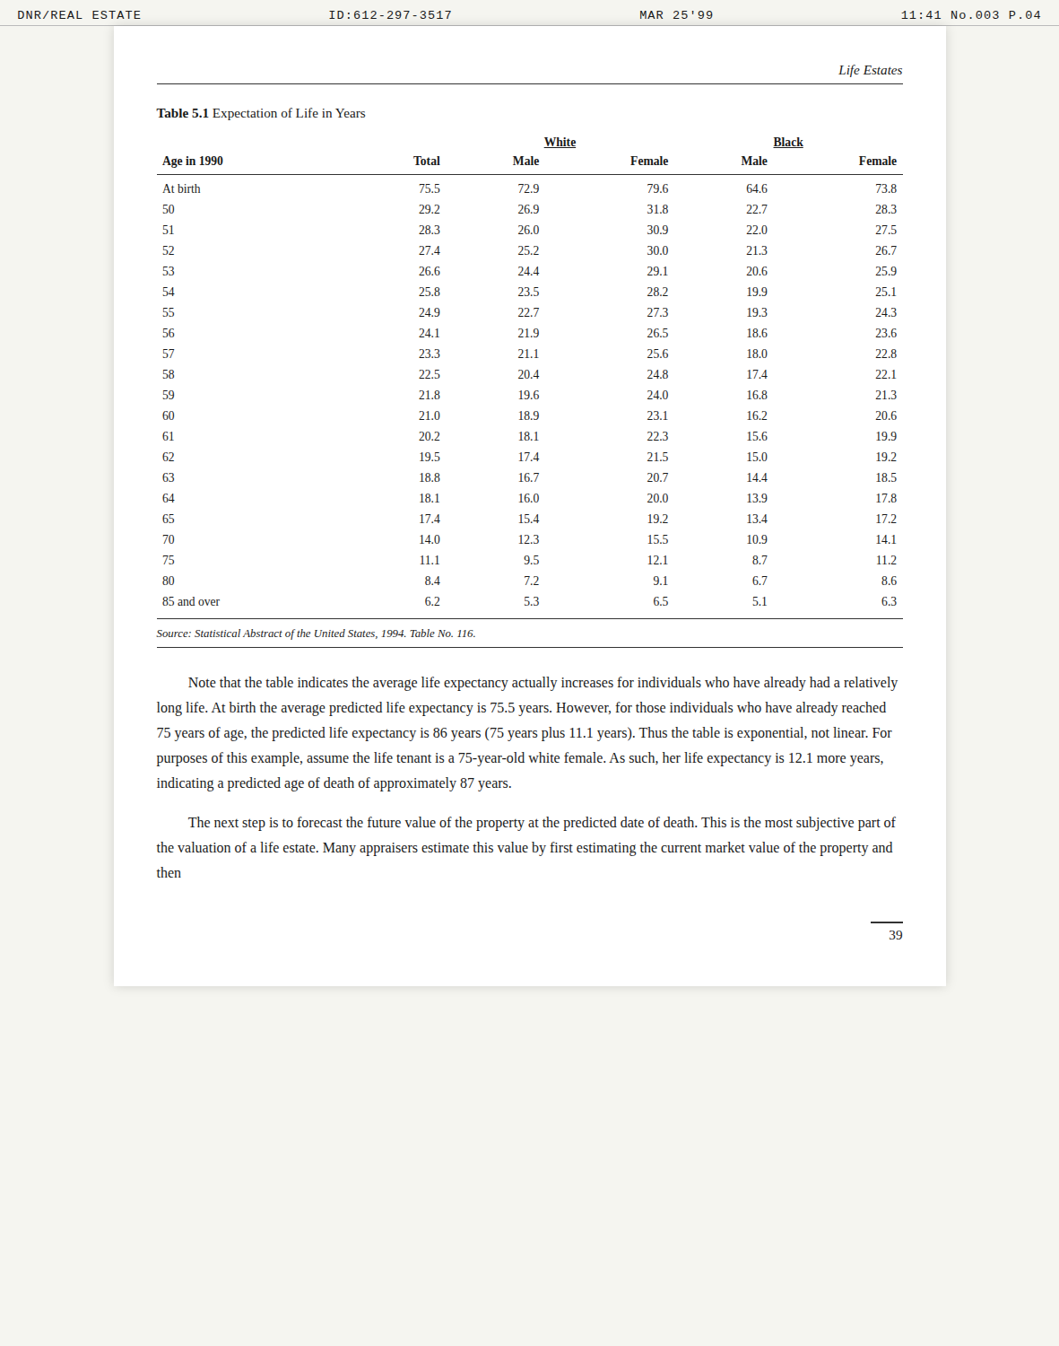DNR/REAL ESTATE ID:612-297-3517 MAR 25'99 11:41 No.003 P.04
Life Estates
Table 5.1 Expectation of Life in Years
| | | White | Black |
| --- | --- | --- | --- |
| Age in 1990 | Total | Male | Female | Male | Female |
| At birth | 75.5 | 72.9 | 79.6 | 64.6 | 73.8 |
| 50 | 29.2 | 26.9 | 31.8 | 22.7 | 28.3 |
| 51 | 28.3 | 26.0 | 30.9 | 22.0 | 27.5 |
| 52 | 27.4 | 25.2 | 30.0 | 21.3 | 26.7 |
| 53 | 26.6 | 24.4 | 29.1 | 20.6 | 25.9 |
| 54 | 25.8 | 23.5 | 28.2 | 19.9 | 25.1 |
| 55 | 24.9 | 22.7 | 27.3 | 19.3 | 24.3 |
| 56 | 24.1 | 21.9 | 26.5 | 18.6 | 23.6 |
| 57 | 23.3 | 21.1 | 25.6 | 18.0 | 22.8 |
| 58 | 22.5 | 20.4 | 24.8 | 17.4 | 22.1 |
| 59 | 21.8 | 19.6 | 24.0 | 16.8 | 21.3 |
| 60 | 21.0 | 18.9 | 23.1 | 16.2 | 20.6 |
| 61 | 20.2 | 18.1 | 22.3 | 15.6 | 19.9 |
| 62 | 19.5 | 17.4 | 21.5 | 15.0 | 19.2 |
| 63 | 18.8 | 16.7 | 20.7 | 14.4 | 18.5 |
| 64 | 18.1 | 16.0 | 20.0 | 13.9 | 17.8 |
| 65 | 17.4 | 15.4 | 19.2 | 13.4 | 17.2 |
| 70 | 14.0 | 12.3 | 15.5 | 10.9 | 14.1 |
| 75 | 11.1 | 9.5 | 12.1 | 8.7 | 11.2 |
| 80 | 8.4 | 7.2 | 9.1 | 6.7 | 8.6 |
| 85 and over | 6.2 | 5.3 | 6.5 | 5.1 | 6.3 |
Source: Statistical Abstract of the United States, 1994. Table No. 116.
Note that the table indicates the average life expectancy actually increases for individuals who have already had a relatively long life. At birth the average predicted life expectancy is 75.5 years. However, for those individuals who have already reached 75 years of age, the predicted life expectancy is 86 years (75 years plus 11.1 years). Thus the table is exponential, not linear. For purposes of this example, assume the life tenant is a 75-year-old white female. As such, her life expectancy is 12.1 more years, indicating a predicted age of death of approximately 87 years.
The next step is to forecast the future value of the property at the predicted date of death. This is the most subjective part of the valuation of a life estate. Many appraisers estimate this value by first estimating the current market value of the property and then
39